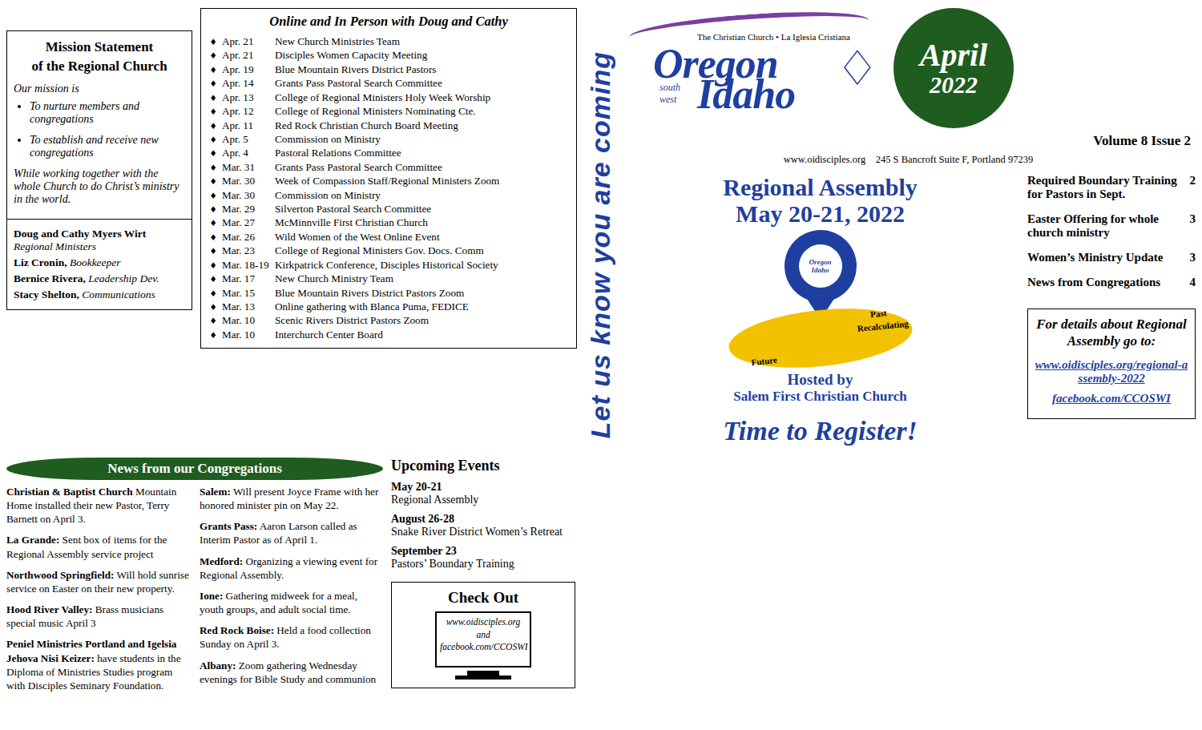Mission Statement
of the Regional Church
Our mission is
To nurture members and congregations
To establish and receive new congregations
While working together with the whole Church to do Christ’s ministry in the world.
Doug and Cathy Myers Wirt
Regional Ministers
Liz Cronin, Bookkeeper
Bernice Rivera, Leadership Dev.
Stacy Shelton, Communications
Online and In Person with Doug and Cathy
| ♦ | Apr. 21 | New Church Ministries Team |
| ♦ | Apr. 21 | Disciples Women Capacity Meeting |
| ♦ | Apr. 19 | Blue Mountain Rivers District Pastors |
| ♦ | Apr. 14 | Grants Pass Pastoral Search Committee |
| ♦ | Apr. 13 | College of Regional Ministers Holy Week Worship |
| ♦ | Apr. 12 | College of Regional Ministers Nominating Cte. |
| ♦ | Apr. 11 | Red Rock Christian Church Board Meeting |
| ♦ | Apr. 5 | Commission on Ministry |
| ♦ | Apr. 4 | Pastoral Relations Committee |
| ♦ | Mar. 31 | Grants Pass Pastoral Search Committee |
| ♦ | Mar. 30 | Week of Compassion Staff/Regional Ministers Zoom |
| ♦ | Mar. 30 | Commission on Ministry |
| ♦ | Mar. 29 | Silverton Pastoral Search Committee |
| ♦ | Mar. 27 | McMinnville First Christian Church |
| ♦ | Mar. 26 | Wild Women of the West Online Event |
| ♦ | Mar. 23 | College of Regional Ministers Gov. Docs. Comm |
| ♦ | Mar. 18-19 | Kirkpatrick Conference, Disciples Historical Society |
| ♦ | Mar. 17 | New Church Ministry Team |
| ♦ | Mar. 15 | Blue Mountain Rivers District Pastors Zoom |
| ♦ | Mar. 13 | Online gathering with Blanca Puma, FEDICE |
| ♦ | Mar. 10 | Scenic Rivers District Pastors Zoom |
| ♦ | Mar. 10 | Interchurch Center Board |
Let us know you are coming
The Christian Church • La Iglesia Cristiana
Oregon
south
west
Idaho
♢
April
2022
Volume 8 Issue 2
www.oidisciples.org 245 S Bancroft Suite F, Portland 97239
Regional Assembly
May 20-21, 2022
Oregon
Idaho
Past Recalculating Future
Hosted bySalem First Christian Church
Time to Register!
| Required Boundary Training for Pastors in Sept. | 2 |
| Easter Offering for whole church ministry | 3 |
| Women’s Ministry Update | 3 |
| News from Congregations | 4 |
For details about Regional Assembly go to:
www.oidisciples.org/regional-assembly-2022 facebook.com/CCOSWI
News from our Congregations
Christian & Baptist Church Mountain Home installed their new Pastor, Terry Barnett on April 3.
La Grande: Sent box of items for the Regional Assembly service project
Northwood Springfield: Will hold sunrise service on Easter on their new property.
Hood River Valley: Brass musicians special music April 3
Peniel Ministries Portland and Igelsia Jehova Nisi Keizer: have students in the Diploma of Ministries Studies program with Disciples Seminary Foundation.
Salem: Will present Joyce Frame with her honored minister pin on May 22.
Grants Pass: Aaron Larson called as Interim Pastor as of April 1.
Medford: Organizing a viewing event for Regional Assembly.
Ione: Gathering midweek for a meal, youth groups, and adult social time.
Red Rock Boise: Held a food collection Sunday on April 3.
Albany: Zoom gathering Wednesday evenings for Bible Study and communion
Upcoming Events
May 20-21
Regional Assembly
August 26-28
Snake River District Women’s Retreat
September 23
Pastors’ Boundary Training
Check Out
www.oidisciples.org
and
facebook.com/CCOSWI